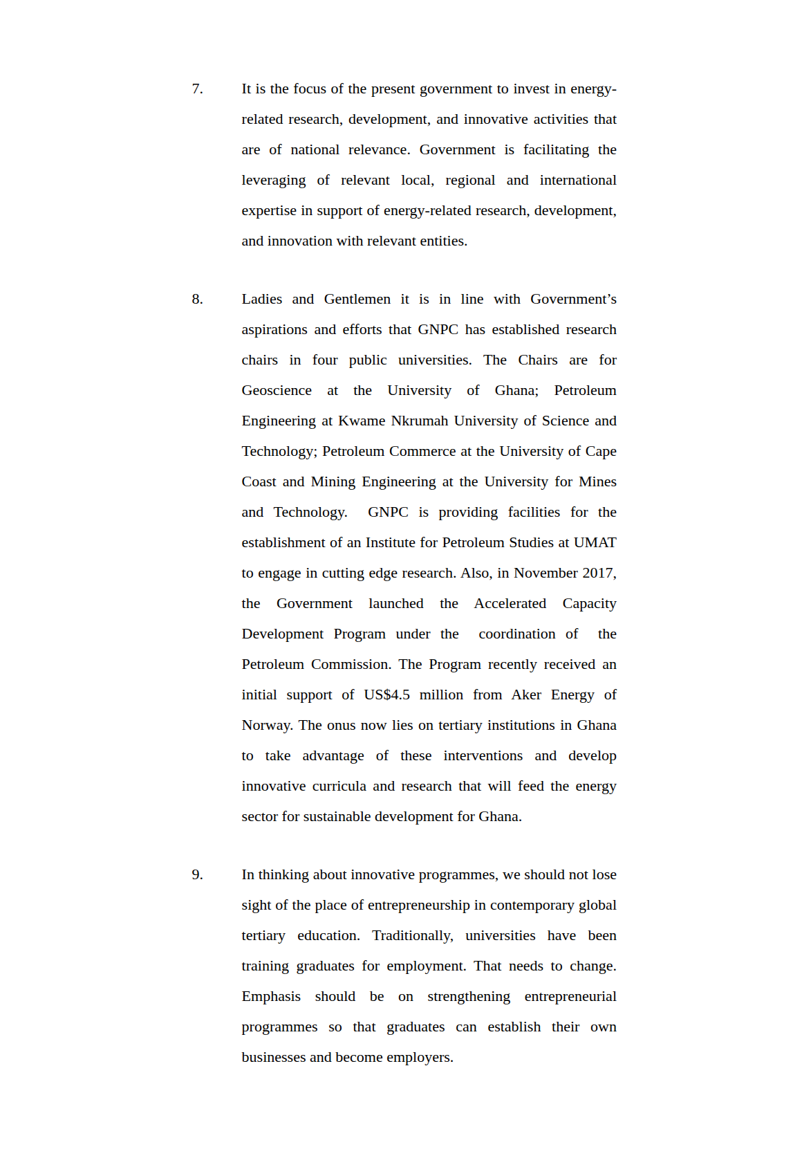It is the focus of the present government to invest in energy-related research, development, and innovative activities that are of national relevance. Government is facilitating the leveraging of relevant local, regional and international expertise in support of energy-related research, development, and innovation with relevant entities.
Ladies and Gentlemen it is in line with Government’s aspirations and efforts that GNPC has established research chairs in four public universities. The Chairs are for Geoscience at the University of Ghana; Petroleum Engineering at Kwame Nkrumah University of Science and Technology; Petroleum Commerce at the University of Cape Coast and Mining Engineering at the University for Mines and Technology. GNPC is providing facilities for the establishment of an Institute for Petroleum Studies at UMAT to engage in cutting edge research. Also, in November 2017, the Government launched the Accelerated Capacity Development Program under the coordination of the Petroleum Commission. The Program recently received an initial support of US$4.5 million from Aker Energy of Norway. The onus now lies on tertiary institutions in Ghana to take advantage of these interventions and develop innovative curricula and research that will feed the energy sector for sustainable development for Ghana.
In thinking about innovative programmes, we should not lose sight of the place of entrepreneurship in contemporary global tertiary education. Traditionally, universities have been training graduates for employment. That needs to change. Emphasis should be on strengthening entrepreneurial programmes so that graduates can establish their own businesses and become employers.